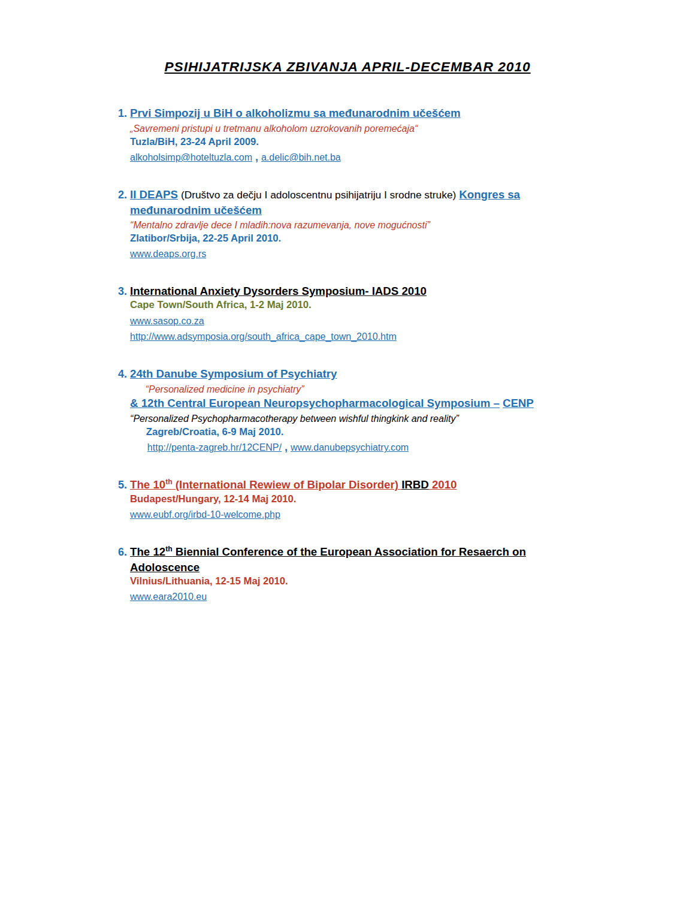PSIHIJATRIJSKA ZBIVANJA APRIL-DECEMBAR 2010
Prvi Simpozij u BiH o alkoholizmu sa međunarodnim učešćem „Savremeni pristupi u tretmanu alkoholom uzrokovanih poremećaja“ Tuzla/BiH, 23-24 April 2009. alkoholsimp@hoteltuzla.com , a.delic@bih.net.ba
II DEAPS (Društvo za dečju I adoloscentnu psihijatriju I srodne struke) Kongres sa međunarodnim učešćem “Mentalno zdravlje dece I mladih:nova razumevanja, nove mogućnosti” Zlatibor/Srbija, 22-25 April 2010. www.deaps.org.rs
International Anxiety Dysorders Symposium- IADS 2010 Cape Town/South Africa, 1-2 Maj 2010. www.sasop.co.za http://www.adsymposia.org/south_africa_cape_town_2010.htm
24th Danube Symposium of Psychiatry “Personalized medicine in psychiatry” & 12th Central European Neuropsychopharmacological Symposium – CENP “Personalized Psychopharmacotherapy between wishful thingkink and reality” Zagreb/Croatia, 6-9 Maj 2010. http://penta-zagreb.hr/12CENP/ , www.danubepsychiatry.com
The 10th (International Rewiew of Bipolar Disorder) IRBD 2010 Budapest/Hungary, 12-14 Maj 2010. www.eubf.org/irbd-10-welcome.php
The 12th Biennial Conference of the European Association for Resaerch on Adoloscence Vilnius/Lithuania, 12-15 Maj 2010. www.eara2010.eu